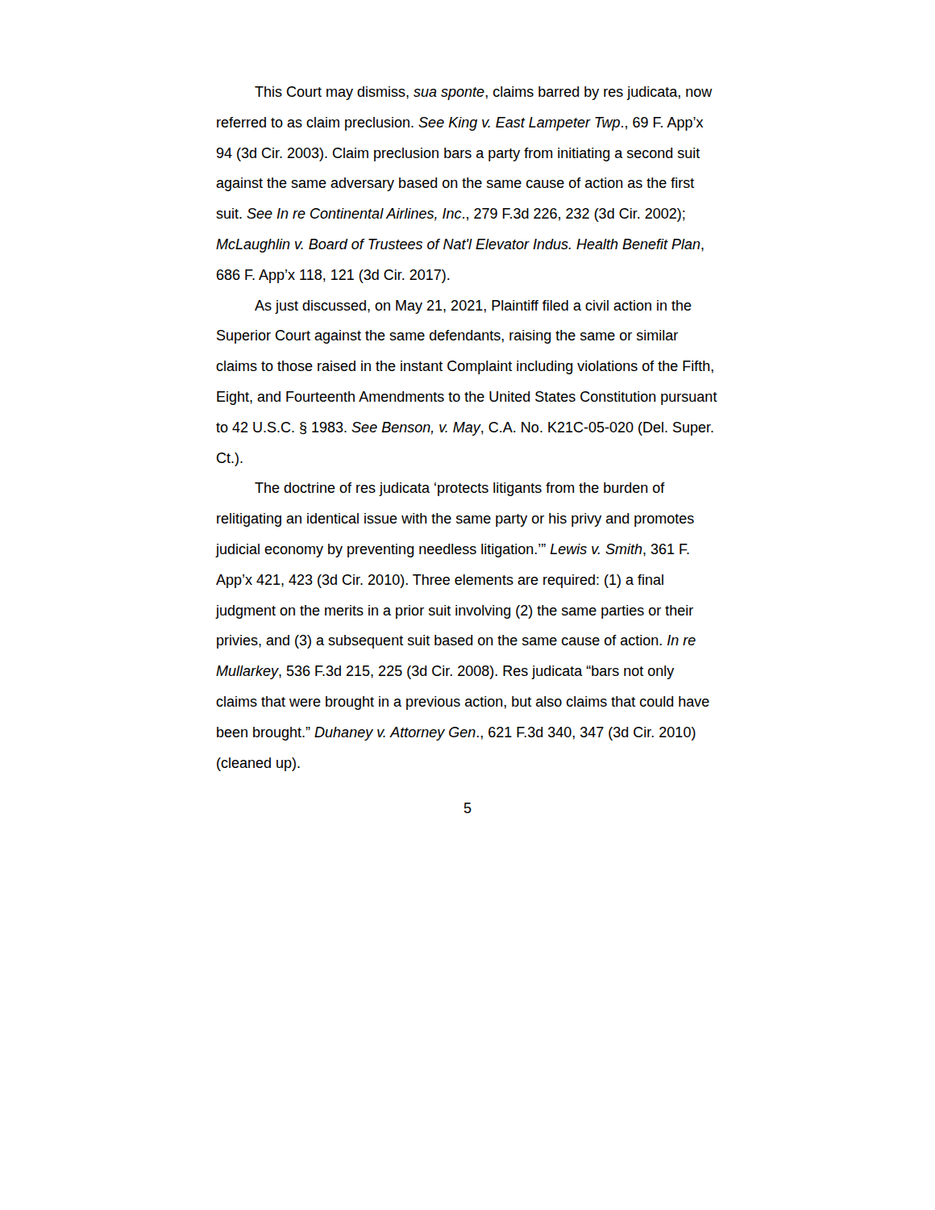This Court may dismiss, sua sponte, claims barred by res judicata, now referred to as claim preclusion. See King v. East Lampeter Twp., 69 F. App’x 94 (3d Cir. 2003). Claim preclusion bars a party from initiating a second suit against the same adversary based on the same cause of action as the first suit. See In re Continental Airlines, Inc., 279 F.3d 226, 232 (3d Cir. 2002); McLaughlin v. Board of Trustees of Nat'l Elevator Indus. Health Benefit Plan, 686 F. App’x 118, 121 (3d Cir. 2017).
As just discussed, on May 21, 2021, Plaintiff filed a civil action in the Superior Court against the same defendants, raising the same or similar claims to those raised in the instant Complaint including violations of the Fifth, Eight, and Fourteenth Amendments to the United States Constitution pursuant to 42 U.S.C. § 1983. See Benson, v. May, C.A. No. K21C-05-020 (Del. Super. Ct.).
The doctrine of res judicata ‘protects litigants from the burden of relitigating an identical issue with the same party or his privy and promotes judicial economy by preventing needless litigation.’” Lewis v. Smith, 361 F. App’x 421, 423 (3d Cir. 2010). Three elements are required: (1) a final judgment on the merits in a prior suit involving (2) the same parties or their privies, and (3) a subsequent suit based on the same cause of action. In re Mullarkey, 536 F.3d 215, 225 (3d Cir. 2008). Res judicata “bars not only claims that were brought in a previous action, but also claims that could have been brought.” Duhaney v. Attorney Gen., 621 F.3d 340, 347 (3d Cir. 2010) (cleaned up).
5